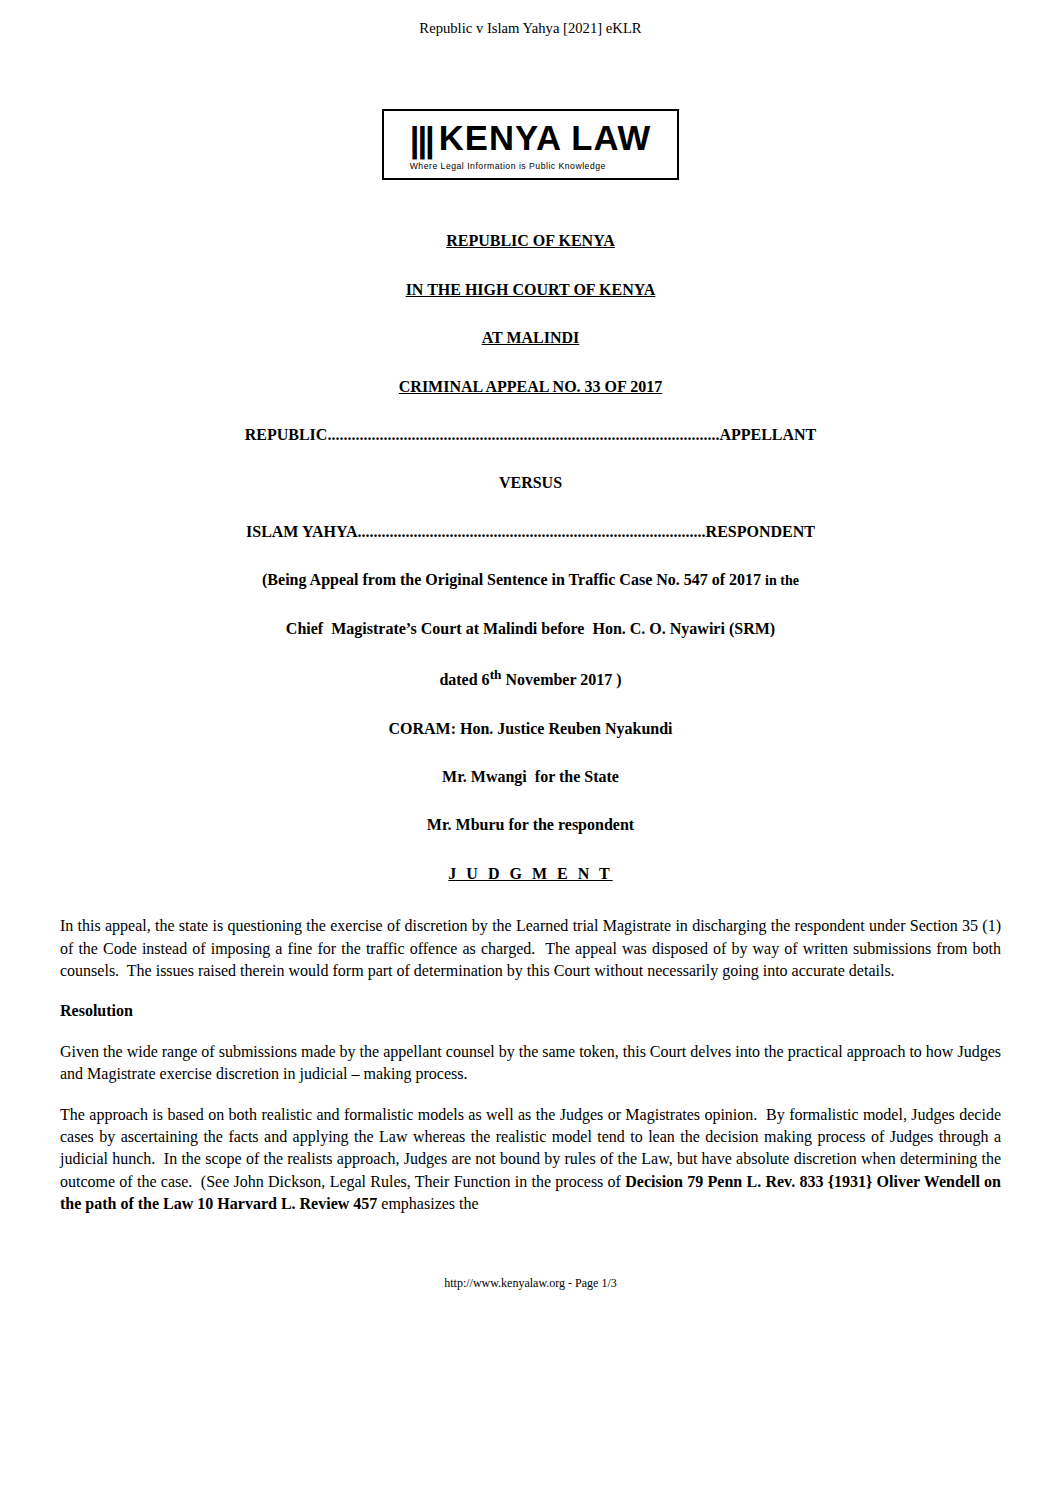Republic v Islam Yahya [2021] eKLR
|||KENYA LAW
Where Legal Information is Public Knowledge
REPUBLIC OF KENYA
IN THE HIGH COURT OF KENYA
AT MALINDI
CRIMINAL APPEAL NO. 33 OF 2017
REPUBLIC.................................................................................................. APPELLANT
VERSUS
ISLAM YAHYA....................................................................................... RESPONDENT
(Being Appeal from the Original Sentence in Traffic Case No. 547 of 2017 in the
Chief Magistrate’s Court at Malindi before Hon. C. O. Nyawiri (SRM)
dated 6th November 2017 )
CORAM: Hon. Justice Reuben Nyakundi
Mr. Mwangi for the State
Mr. Mburu for the respondent
J U D G M E N T
In this appeal, the state is questioning the exercise of discretion by the Learned trial Magistrate in discharging the respondent under Section 35 (1) of the Code instead of imposing a fine for the traffic offence as charged. The appeal was disposed of by way of written submissions from both counsels. The issues raised therein would form part of determination by this Court without necessarily going into accurate details.
Resolution
Given the wide range of submissions made by the appellant counsel by the same token, this Court delves into the practical approach to how Judges and Magistrate exercise discretion in judicial – making process.
The approach is based on both realistic and formalistic models as well as the Judges or Magistrates opinion. By formalistic model, Judges decide cases by ascertaining the facts and applying the Law whereas the realistic model tend to lean the decision making process of Judges through a judicial hunch. In the scope of the realists approach, Judges are not bound by rules of the Law, but have absolute discretion when determining the outcome of the case. (See John Dickson, Legal Rules, Their Function in the process of Decision 79 Penn L. Rev. 833 {1931} Oliver Wendell on the path of the Law 10 Harvard L. Review 457 emphasizes the
http://www.kenyalaw.org - Page 1/3